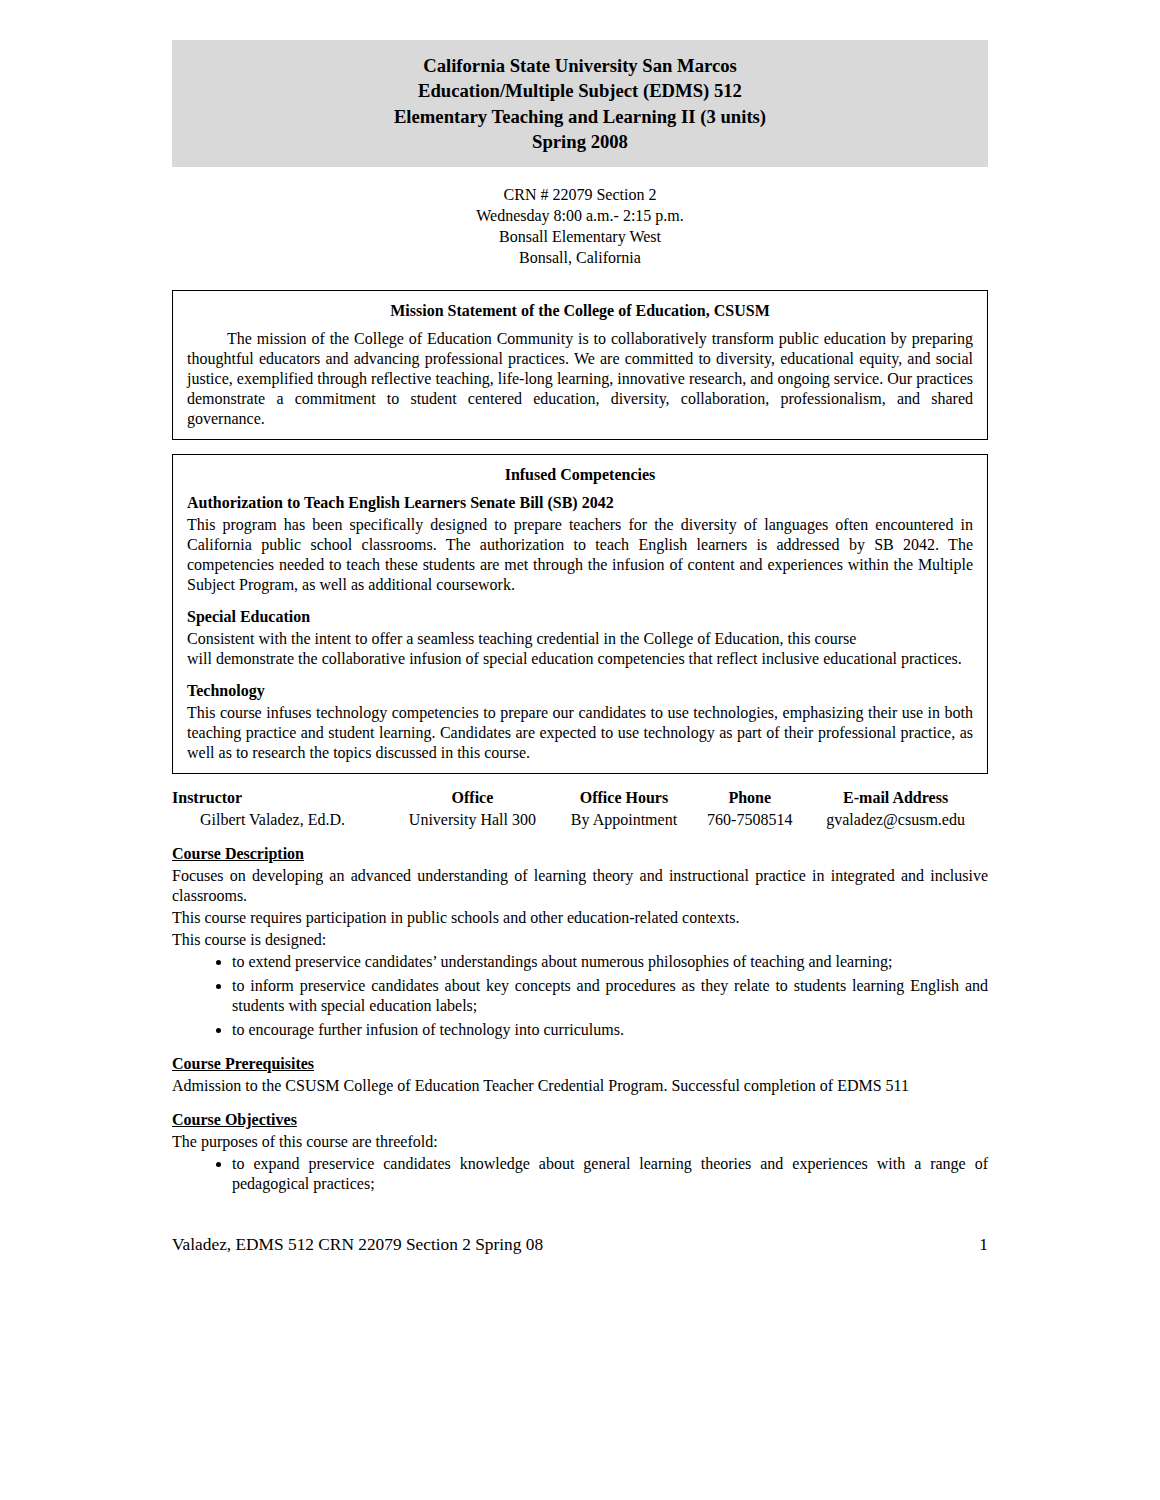California State University San Marcos
Education/Multiple Subject (EDMS) 512
Elementary Teaching and Learning II (3 units)
Spring 2008
CRN # 22079 Section 2
Wednesday 8:00 a.m.- 2:15 p.m.
Bonsall Elementary West
Bonsall, California
Mission Statement of the College of Education, CSUSM
The mission of the College of Education Community is to collaboratively transform public education by preparing thoughtful educators and advancing professional practices. We are committed to diversity, educational equity, and social justice, exemplified through reflective teaching, life-long learning, innovative research, and ongoing service. Our practices demonstrate a commitment to student centered education, diversity, collaboration, professionalism, and shared governance.
Infused Competencies
Authorization to Teach English Learners Senate Bill (SB) 2042
This program has been specifically designed to prepare teachers for the diversity of languages often encountered in California public school classrooms. The authorization to teach English learners is addressed by SB 2042. The competencies needed to teach these students are met through the infusion of content and experiences within the Multiple Subject Program, as well as additional coursework.
Special Education
Consistent with the intent to offer a seamless teaching credential in the College of Education, this course
will demonstrate the collaborative infusion of special education competencies that reflect inclusive educational practices.
Technology
This course infuses technology competencies to prepare our candidates to use technologies, emphasizing their use in both teaching practice and student learning. Candidates are expected to use technology as part of their professional practice, as well as to research the topics discussed in this course.
| Instructor | Office | Office Hours | Phone | E-mail Address |
| --- | --- | --- | --- | --- |
| Gilbert Valadez, Ed.D. | University Hall 300 | By Appointment | 760-7508514 | gvaladez@csusm.edu |
Course Description
Focuses on developing an advanced understanding of learning theory and instructional practice in integrated and inclusive classrooms.
This course requires participation in public schools and other education-related contexts.
This course is designed:
to extend preservice candidates’ understandings about numerous philosophies of teaching and learning;
to inform preservice candidates about key concepts and procedures as they relate to students learning English and students with special education labels;
to encourage further infusion of technology into curriculums.
Course Prerequisites
Admission to the CSUSM College of Education Teacher Credential Program. Successful completion of EDMS 511
Course Objectives
The purposes of this course are threefold:
to expand preservice candidates knowledge about general learning theories and experiences with a range of pedagogical practices;
Valadez, EDMS 512 CRN 22079 Section 2 Spring 08 1